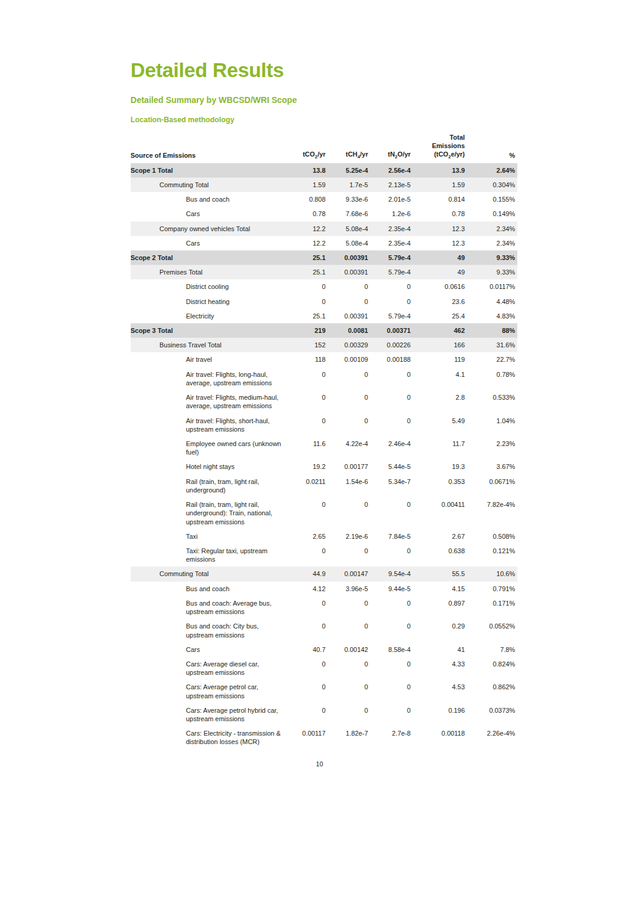Detailed Results
Detailed Summary by WBCSD/WRI Scope
Location-Based methodology
| Source of Emissions | tCO 2 /yr | tCH 4 /yr | tN 2 O/yr | Total Emissions (tCO 2 e/yr) | % |
| --- | --- | --- | --- | --- | --- |
| Scope 1 Total | 13.8 | 5.25e-4 | 2.56e-4 | 13.9 | 2.64% |
| Commuting Total | 1.59 | 1.7e-5 | 2.13e-5 | 1.59 | 0.304% |
| Bus and coach | 0.808 | 9.33e-6 | 2.01e-5 | 0.814 | 0.155% |
| Cars | 0.78 | 7.68e-6 | 1.2e-6 | 0.78 | 0.149% |
| Company owned vehicles Total | 12.2 | 5.08e-4 | 2.35e-4 | 12.3 | 2.34% |
| Cars | 12.2 | 5.08e-4 | 2.35e-4 | 12.3 | 2.34% |
| Scope 2 Total | 25.1 | 0.00391 | 5.79e-4 | 49 | 9.33% |
| Premises Total | 25.1 | 0.00391 | 5.79e-4 | 49 | 9.33% |
| District cooling | 0 | 0 | 0 | 0.0616 | 0.0117% |
| District heating | 0 | 0 | 0 | 23.6 | 4.48% |
| Electricity | 25.1 | 0.00391 | 5.79e-4 | 25.4 | 4.83% |
| Scope 3 Total | 219 | 0.0081 | 0.00371 | 462 | 88% |
| Business Travel Total | 152 | 0.00329 | 0.00226 | 166 | 31.6% |
| Air travel | 118 | 0.00109 | 0.00188 | 119 | 22.7% |
| Air travel: Flights, long-haul, average, upstream emissions | 0 | 0 | 0 | 4.1 | 0.78% |
| Air travel: Flights, medium-haul, average, upstream emissions | 0 | 0 | 0 | 2.8 | 0.533% |
| Air travel: Flights, short-haul, upstream emissions | 0 | 0 | 0 | 5.49 | 1.04% |
| Employee owned cars (unknown fuel) | 11.6 | 4.22e-4 | 2.46e-4 | 11.7 | 2.23% |
| Hotel night stays | 19.2 | 0.00177 | 5.44e-5 | 19.3 | 3.67% |
| Rail (train, tram, light rail, underground) | 0.0211 | 1.54e-6 | 5.34e-7 | 0.353 | 0.0671% |
| Rail (train, tram, light rail, underground): Train, national, upstream emissions | 0 | 0 | 0 | 0.00411 | 7.82e-4% |
| Taxi | 2.65 | 2.19e-6 | 7.84e-5 | 2.67 | 0.508% |
| Taxi: Regular taxi, upstream emissions | 0 | 0 | 0 | 0.638 | 0.121% |
| Commuting Total | 44.9 | 0.00147 | 9.54e-4 | 55.5 | 10.6% |
| Bus and coach | 4.12 | 3.96e-5 | 9.44e-5 | 4.15 | 0.791% |
| Bus and coach: Average bus, upstream emissions | 0 | 0 | 0 | 0.897 | 0.171% |
| Bus and coach: City bus, upstream emissions | 0 | 0 | 0 | 0.29 | 0.0552% |
| Cars | 40.7 | 0.00142 | 8.58e-4 | 41 | 7.8% |
| Cars: Average diesel car, upstream emissions | 0 | 0 | 0 | 4.33 | 0.824% |
| Cars: Average petrol car, upstream emissions | 0 | 0 | 0 | 4.53 | 0.862% |
| Cars: Average petrol hybrid car, upstream emissions | 0 | 0 | 0 | 0.196 | 0.0373% |
| Cars: Electricity - transmission & distribution losses (MCR) | 0.00117 | 1.82e-7 | 2.7e-8 | 0.00118 | 2.26e-4% |
10